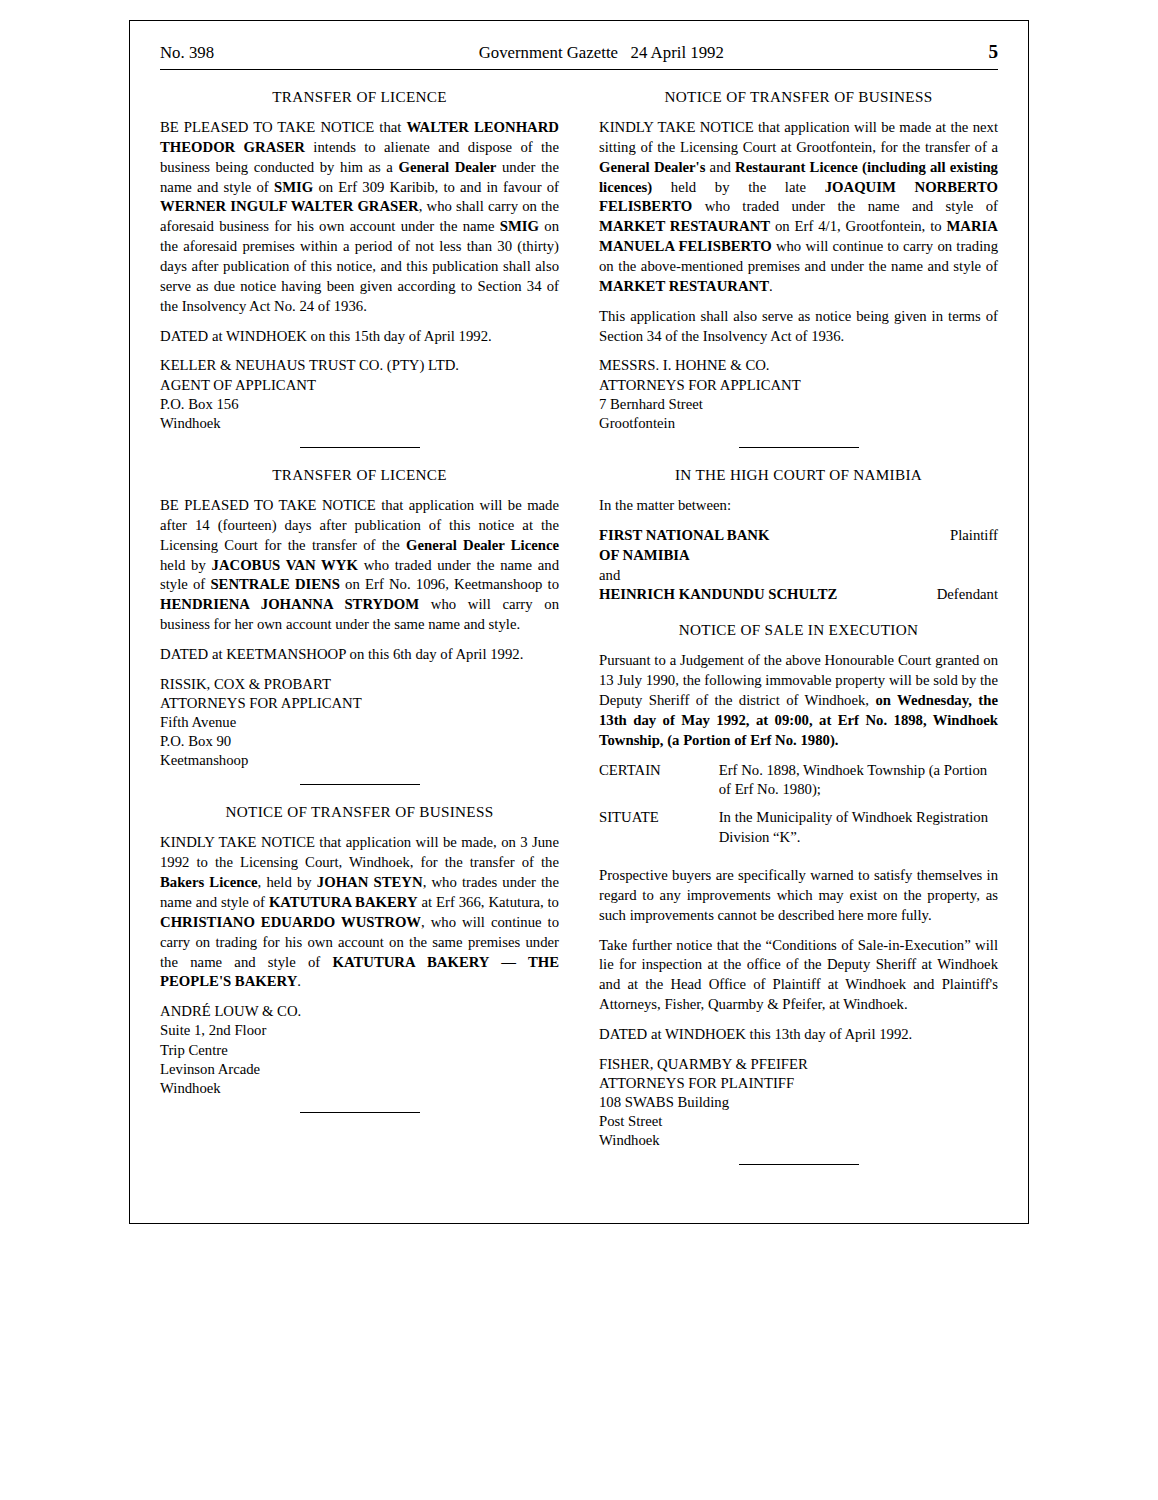No. 398
Government Gazette 24 April 1992
5
Transfer of Licence
BE PLEASED TO TAKE NOTICE that WALTER LEONHARD THEODOR GRASER intends to alienate and dispose of the business being conducted by him as a General Dealer under the name and style of SMIG on Erf 309 Karibib, to and in favour of WERNER INGULF WALTER GRASER, who shall carry on the aforesaid business for his own account under the name SMIG on the aforesaid premises within a period of not less than 30 (thirty) days after publication of this notice, and this publication shall also serve as due notice having been given according to Section 34 of the Insolvency Act No. 24 of 1936.
DATED at WINDHOEK on this 15th day of April 1992.
KELLER & NEUHAUS TRUST CO. (PTY) LTD.
AGENT OF APPLICANT
P.O. Box 156
Windhoek
Transfer of Licence
BE PLEASED TO TAKE NOTICE that application will be made after 14 (fourteen) days after publication of this notice at the Licensing Court for the transfer of the General Dealer Licence held by JACOBUS VAN WYK who traded under the name and style of SENTRALE DIENS on Erf No. 1096, Keetmanshoop to HENDRIENA JOHANNA STRYDOM who will carry on business for her own account under the same name and style.
DATED at KEETMANSHOOP on this 6th day of April 1992.
RISSIK, COX & PROBART
ATTORNEYS FOR APPLICANT
Fifth Avenue
P.O. Box 90
Keetmanshoop
Notice of Transfer of Business
KINDLY TAKE NOTICE that application will be made, on 3 June 1992 to the Licensing Court, Windhoek, for the transfer of the Bakers Licence, held by JOHAN STEYN, who trades under the name and style of KATUTURA BAKERY at Erf 366, Katutura, to CHRISTIANO EDUARDO WUSTROW, who will continue to carry on trading for his own account on the same premises under the name and style of KATUTURA BAKERY — THE PEOPLE'S BAKERY.
ANDRÉ LOUW & CO.
Suite 1, 2nd Floor
Trip Centre
Levinson Arcade
Windhoek
Notice of Transfer of Business
KINDLY TAKE NOTICE that application will be made at the next sitting of the Licensing Court at Grootfontein, for the transfer of a General Dealer's and Restaurant Licence (including all existing licences) held by the late JOAQUIM NORBERTO FELISBERTO who traded under the name and style of MARKET RESTAURANT on Erf 4/1, Grootfontein, to MARIA MANUELA FELISBERTO who will continue to carry on trading on the above-mentioned premises and under the name and style of MARKET RESTAURANT.
This application shall also serve as notice being given in terms of Section 34 of the Insolvency Act of 1936.
MESSRS. I. HOHNE & CO.
ATTORNEYS FOR APPLICANT
7 Bernhard Street
Grootfontein
In the High Court of Namibia
In the matter between:
FIRST NATIONAL BANK
OF NAMIBIA
Plaintiff
and
HEINRICH KANDUNDU SCHULTZ
Defendant
Notice of Sale in Execution
Pursuant to a Judgement of the above Honourable Court granted on 13 July 1990, the following immovable property will be sold by the Deputy Sheriff of the district of Windhoek, on Wednesday, the 13th day of May 1992, at 09:00, at Erf No. 1898, Windhoek Township, (a Portion of Erf No. 1980).
| CERTAIN | Erf No. 1898, Windhoek Township (a Portion of Erf No. 1980); |
| SITUATE | In the Municipality of Windhoek Registration Division “K”. |
Prospective buyers are specifically warned to satisfy themselves in regard to any improvements which may exist on the property, as such improvements cannot be described here more fully.
Take further notice that the “Conditions of Sale-in-Execution” will lie for inspection at the office of the Deputy Sheriff at Windhoek and at the Head Office of Plaintiff at Windhoek and Plaintiff's Attorneys, Fisher, Quarmby & Pfeifer, at Windhoek.
DATED at WINDHOEK this 13th day of April 1992.
FISHER, QUARMBY & PFEIFER
ATTORNEYS FOR PLAINTIFF
108 SWABS Building
Post Street
Windhoek